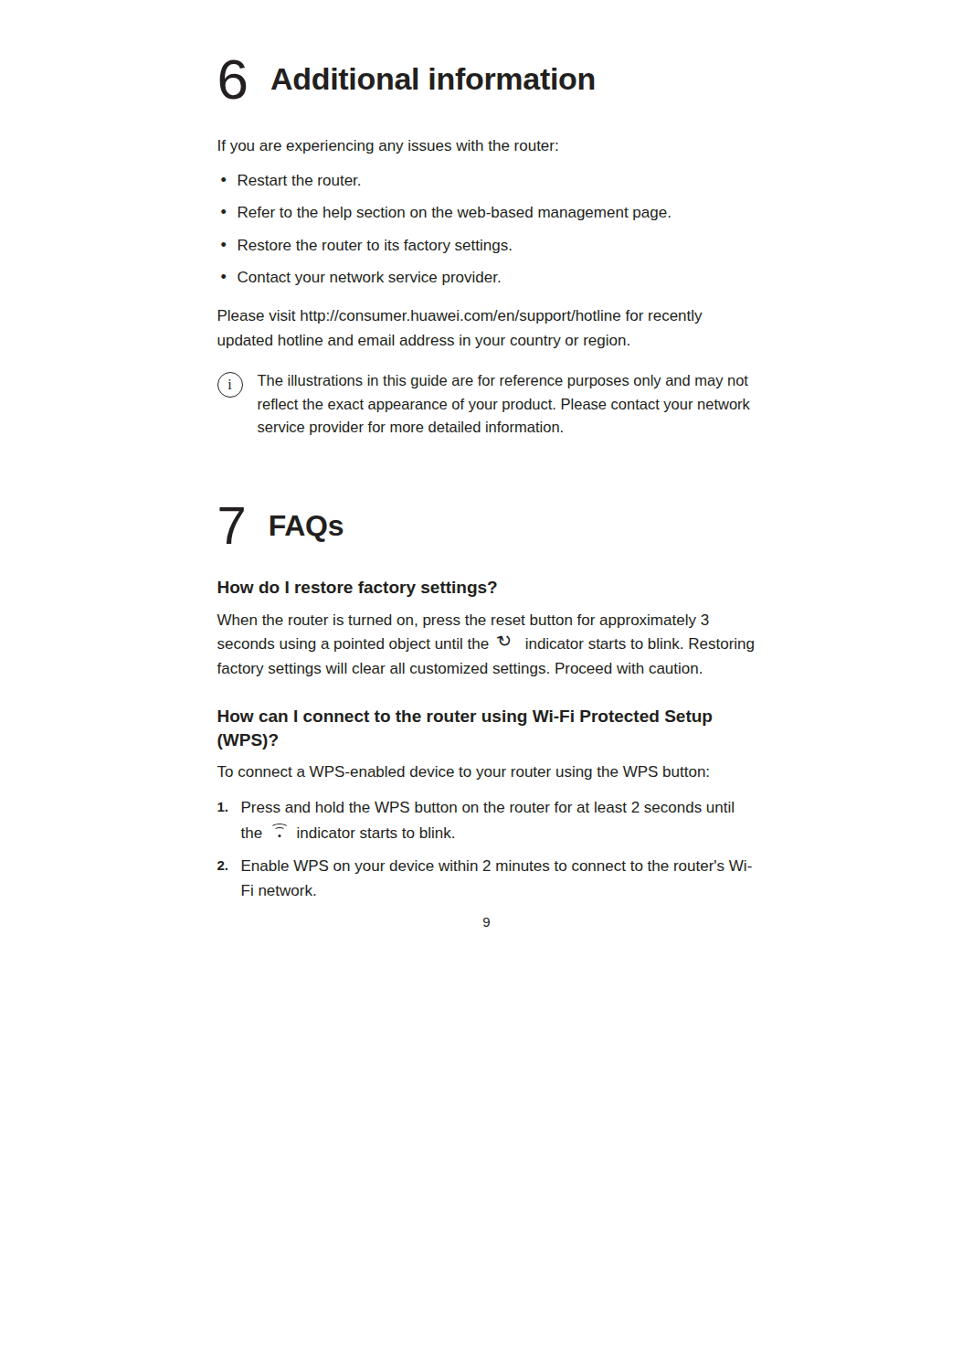6
Additional information
If you are experiencing any issues with the router:
Restart the router.
Refer to the help section on the web-based management page.
Restore the router to its factory settings.
Contact your network service provider.
Please visit http://consumer.huawei.com/en/support/hotline for recently updated hotline and email address in your country or region.
The illustrations in this guide are for reference purposes only and may not reflect the exact appearance of your product. Please contact your network service provider for more detailed information.
7
FAQs
How do I restore factory settings?
When the router is turned on, press the reset button for approximately 3 seconds using a pointed object until the indicator starts to blink. Restoring factory settings will clear all customized settings. Proceed with caution.
How can I connect to the router using Wi-Fi Protected Setup (WPS)?
To connect a WPS-enabled device to your router using the WPS button:
Press and hold the WPS button on the router for at least 2 seconds until the indicator starts to blink.
Enable WPS on your device within 2 minutes to connect to the router's Wi-Fi network.
9